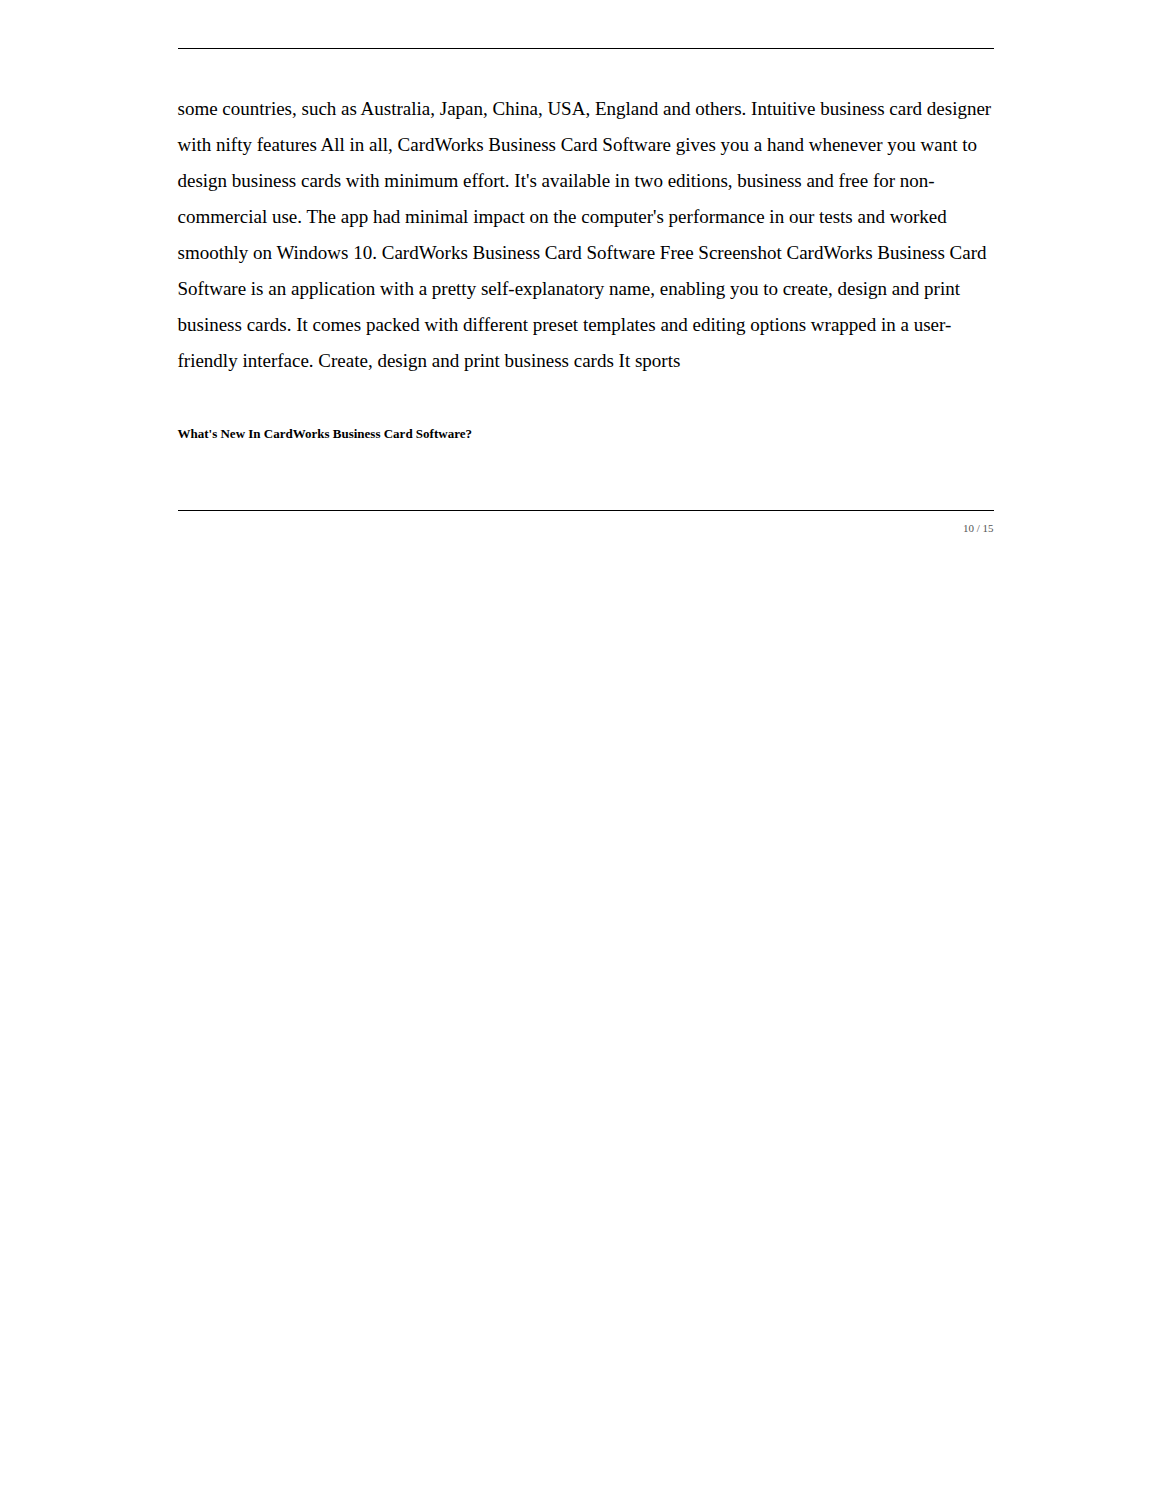some countries, such as Australia, Japan, China, USA, England and others. Intuitive business card designer with nifty features All in all, CardWorks Business Card Software gives you a hand whenever you want to design business cards with minimum effort. It's available in two editions, business and free for non-commercial use. The app had minimal impact on the computer's performance in our tests and worked smoothly on Windows 10. CardWorks Business Card Software Free Screenshot CardWorks Business Card Software is an application with a pretty self-explanatory name, enabling you to create, design and print business cards. It comes packed with different preset templates and editing options wrapped in a user-friendly interface. Create, design and print business cards It sports
What's New In CardWorks Business Card Software?
10 / 15